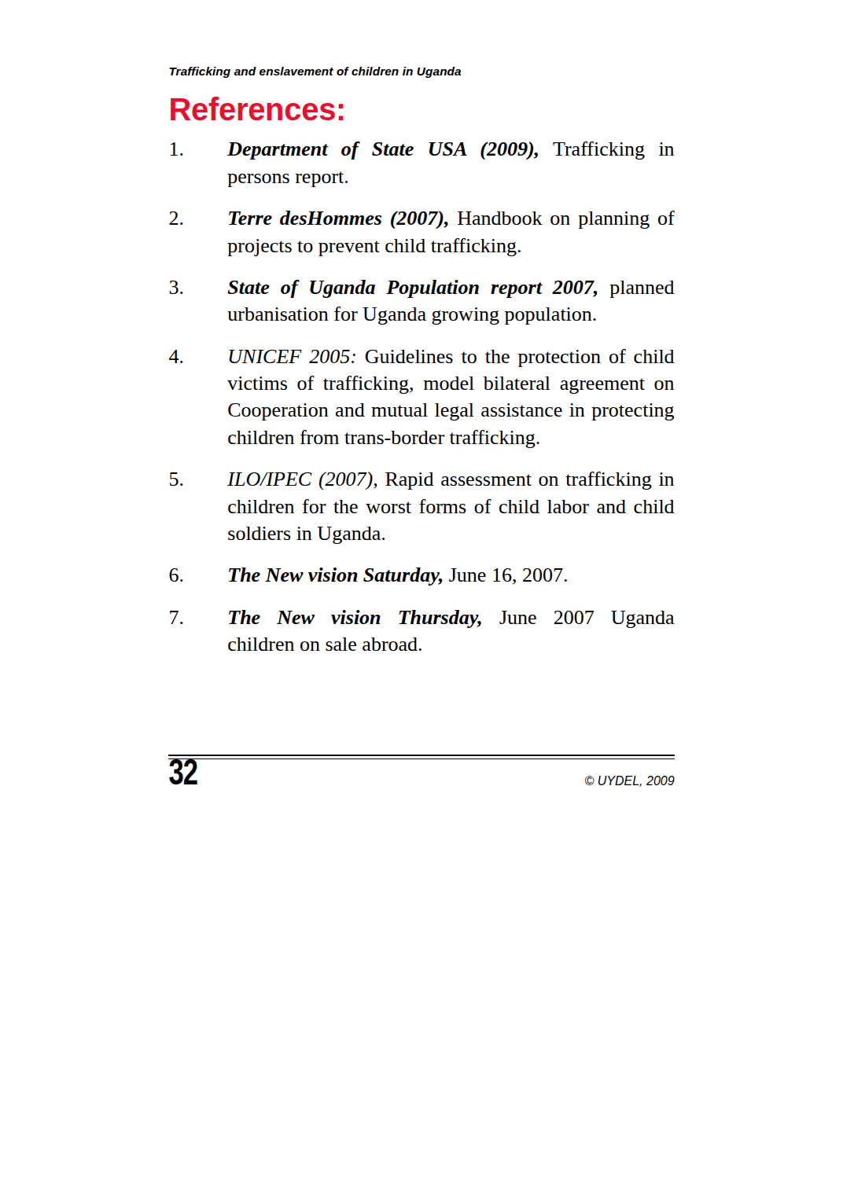Trafficking and enslavement of children in Uganda
References:
1. Department of State USA (2009), Trafficking in persons report.
2. Terre desHommes (2007), Handbook on planning of projects to prevent child trafficking.
3. State of Uganda Population report 2007, planned urbanisation for Uganda growing population.
4. UNICEF 2005: Guidelines to the protection of child victims of trafficking, model bilateral agreement on Cooperation and mutual legal assistance in protecting children from trans-border trafficking.
5. ILO/IPEC (2007), Rapid assessment on trafficking in children for the worst forms of child labor and child soldiers in Uganda.
6. The New vision Saturday, June 16, 2007.
7. The New vision Thursday, June 2007 Uganda children on sale abroad.
32
© UYDEL, 2009